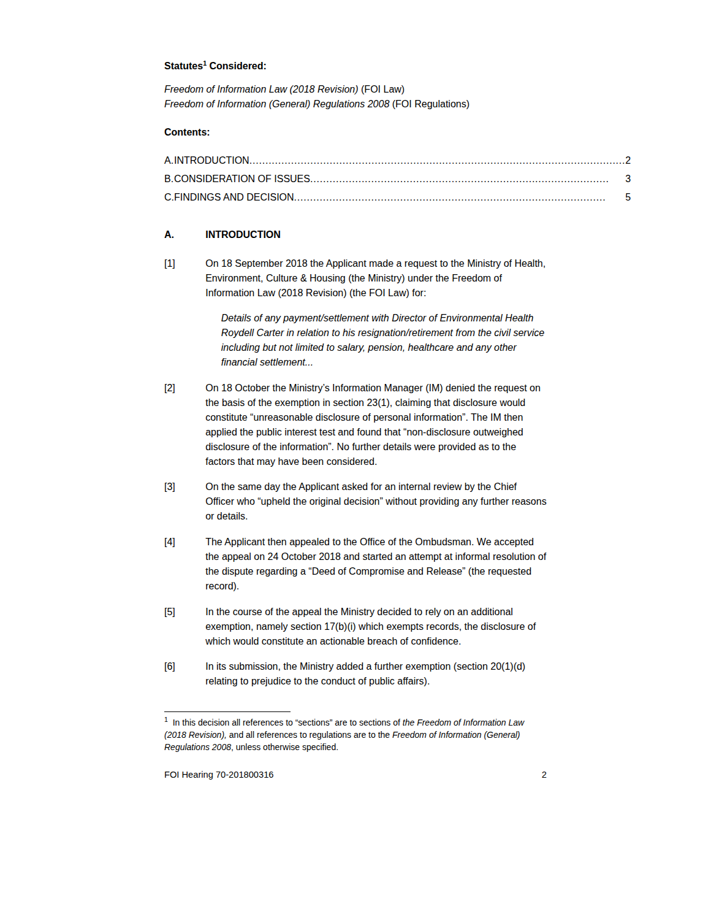Statutes1 Considered:
Freedom of Information Law (2018 Revision) (FOI Law)
Freedom of Information (General) Regulations 2008 (FOI Regulations)
Contents:
| A. | INTRODUCTION ..................................................................................................................... | 2 |
| B. | CONSIDERATION OF ISSUES ............................................................................................. | 3 |
| C. | FINDINGS AND DECISION ................................................................................................. | 5 |
A. INTRODUCTION
[1] On 18 September 2018 the Applicant made a request to the Ministry of Health, Environment, Culture & Housing (the Ministry) under the Freedom of Information Law (2018 Revision) (the FOI Law) for:
Details of any payment/settlement with Director of Environmental Health Roydell Carter in relation to his resignation/retirement from the civil service including but not limited to salary, pension, healthcare and any other financial settlement...
[2] On 18 October the Ministry’s Information Manager (IM) denied the request on the basis of the exemption in section 23(1), claiming that disclosure would constitute “unreasonable disclosure of personal information”. The IM then applied the public interest test and found that “non-disclosure outweighed disclosure of the information”. No further details were provided as to the factors that may have been considered.
[3] On the same day the Applicant asked for an internal review by the Chief Officer who “upheld the original decision” without providing any further reasons or details.
[4] The Applicant then appealed to the Office of the Ombudsman. We accepted the appeal on 24 October 2018 and started an attempt at informal resolution of the dispute regarding a “Deed of Compromise and Release” (the requested record).
[5] In the course of the appeal the Ministry decided to rely on an additional exemption, namely section 17(b)(i) which exempts records, the disclosure of which would constitute an actionable breach of confidence.
[6] In its submission, the Ministry added a further exemption (section 20(1)(d) relating to prejudice to the conduct of public affairs).
1 In this decision all references to “sections” are to sections of the Freedom of Information Law (2018 Revision), and all references to regulations are to the Freedom of Information (General) Regulations 2008, unless otherwise specified.
FOI Hearing 70-201800316 2